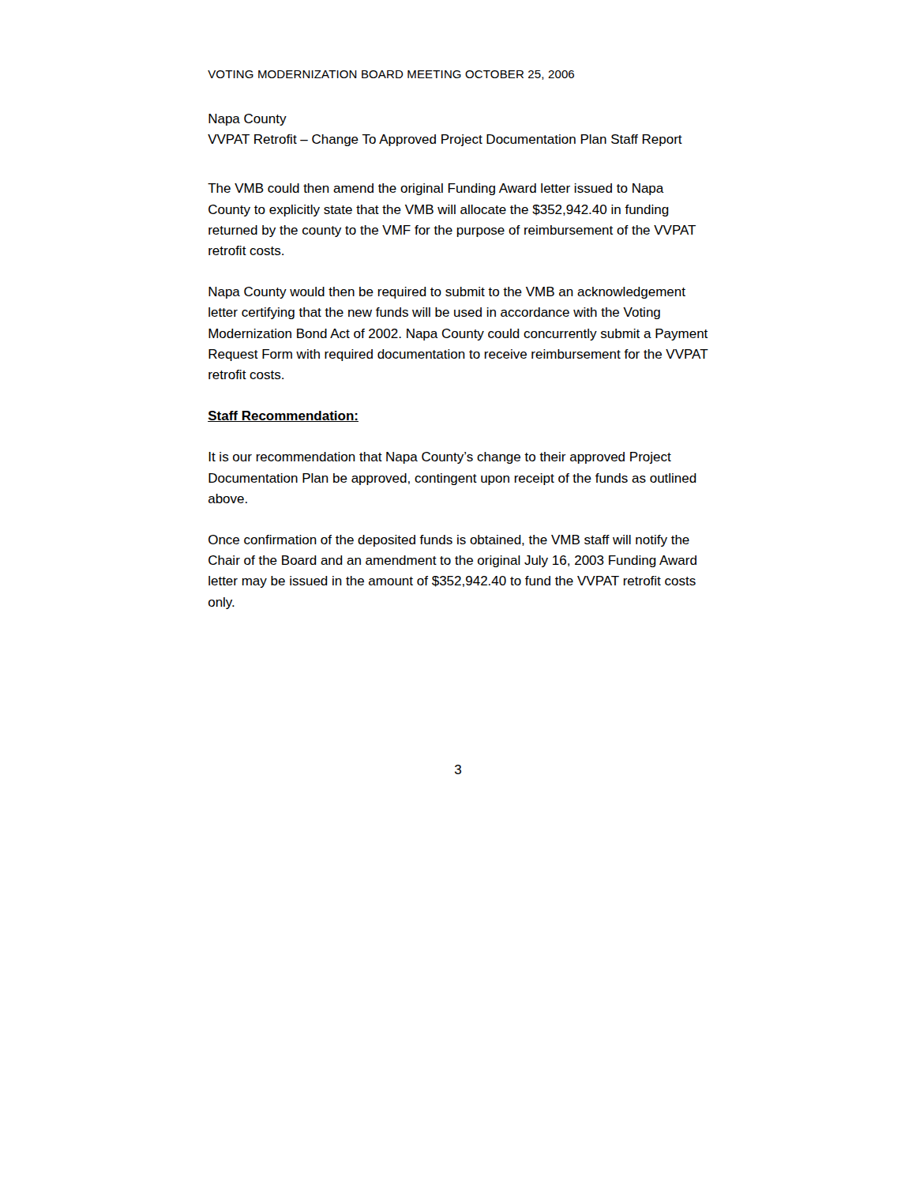VOTING MODERNIZATION BOARD MEETING OCTOBER 25, 2006
Napa County
VVPAT Retrofit – Change To Approved Project Documentation Plan Staff Report
The VMB could then amend the original Funding Award letter issued to Napa County to explicitly state that the VMB will allocate the $352,942.40 in funding returned by the county to the VMF for the purpose of reimbursement of the VVPAT retrofit costs.
Napa County would then be required to submit to the VMB an acknowledgement letter certifying that the new funds will be used in accordance with the Voting Modernization Bond Act of 2002. Napa County could concurrently submit a Payment Request Form with required documentation to receive reimbursement for the VVPAT retrofit costs.
Staff Recommendation:
It is our recommendation that Napa County’s change to their approved Project Documentation Plan be approved, contingent upon receipt of the funds as outlined above.
Once confirmation of the deposited funds is obtained, the VMB staff will notify the Chair of the Board and an amendment to the original July 16, 2003 Funding Award letter may be issued in the amount of $352,942.40 to fund the VVPAT retrofit costs only.
3